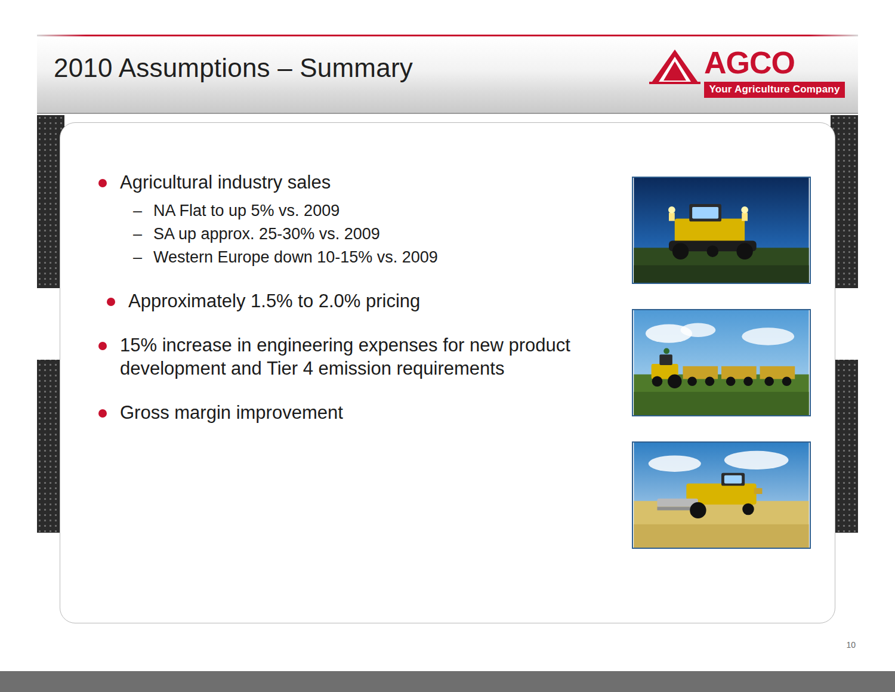2010 Assumptions – Summary
AGCO
Your Agriculture Company
Agricultural industry sales
NA Flat to up 5% vs. 2009
SA up approx. 25-30% vs. 2009
Western Europe down 10-15% vs. 2009
Approximately 1.5% to 2.0% pricing
15% increase in engineering expenses for new product development and Tier 4 emission requirements
Gross margin improvement
10